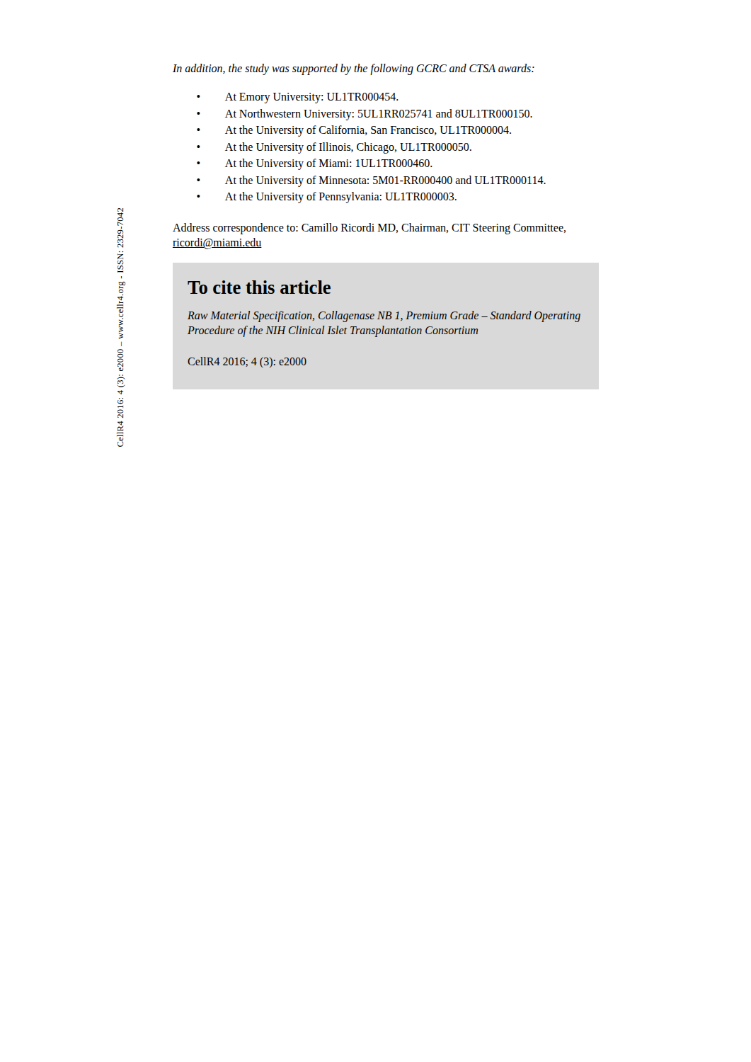CellR4 2016: 4 (3): e2000 – www.cellr4.org - ISSN: 2329-7042
In addition, the study was supported by the following GCRC and CTSA awards:
At Emory University: UL1TR000454.
At Northwestern University: 5UL1RR025741 and 8UL1TR000150.
At the University of California, San Francisco, UL1TR000004.
At the University of Illinois, Chicago, UL1TR000050.
At the University of Miami: 1UL1TR000460.
At the University of Minnesota: 5M01-RR000400 and UL1TR000114.
At the University of Pennsylvania: UL1TR000003.
Address correspondence to: Camillo Ricordi MD, Chairman, CIT Steering Committee, ricordi@miami.edu
To cite this article
Raw Material Specification, Collagenase NB 1, Premium Grade – Standard Operating Procedure of the NIH Clinical Islet Transplantation Consortium
CellR4 2016; 4 (3): e2000